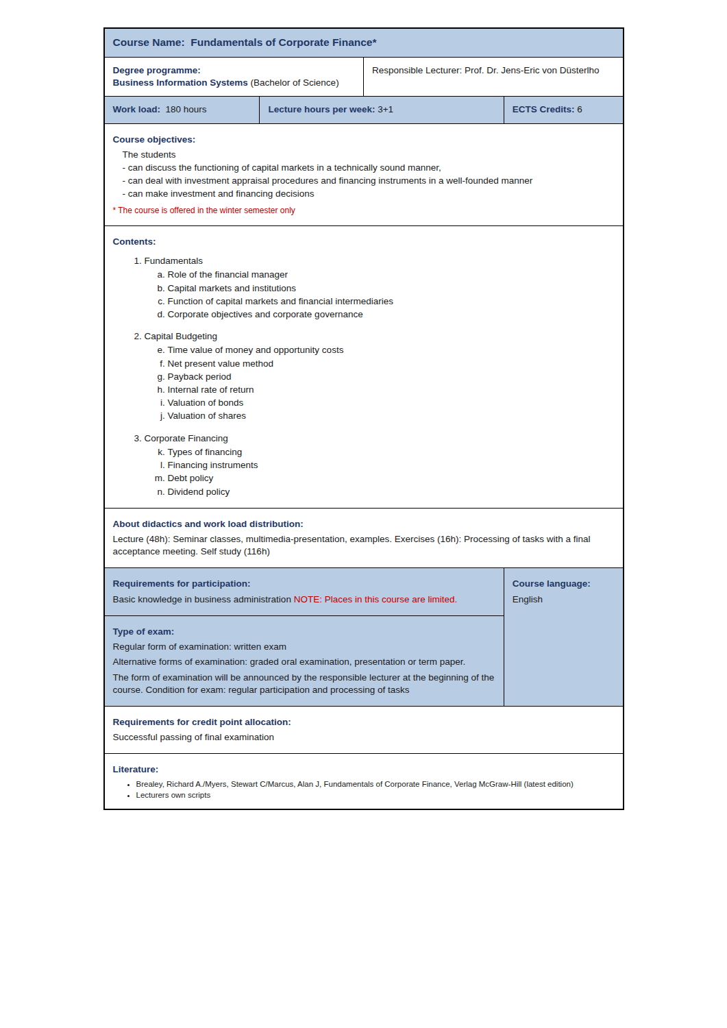| Course Name: Fundamentals of Corporate Finance* |
| Degree programme: Business Information Systems (Bachelor of Science) | Responsible Lecturer: Prof. Dr. Jens-Eric von Düsterlho |
| Work load: 180 hours | Lecture hours per week: 3+1 | ECTS Credits: 6 |
| Course objectives: The students - can discuss the functioning of capital markets in a technically sound manner, - can deal with investment appraisal procedures and financing instruments in a well-founded manner - can make investment and financing decisions * The course is offered in the winter semester only |
| Contents: Fundamentals Role of the financial manager Capital markets and institutions Function of capital markets and financial intermediaries Corporate objectives and corporate governance Capital Budgeting Time value of money and opportunity costs Net present value method Payback period Internal rate of return Valuation of bonds Valuation of shares Corporate Financing Types of financing Financing instruments Debt policy Dividend policy |
| About didactics and work load distribution: Lecture (48h): Seminar classes, multimedia-presentation, examples. Exercises (16h): Processing of tasks with a final acceptance meeting. Self study (116h) |
| Requirements for participation: Basic knowledge in business administration NOTE: Places in this course are limited. | Course language: English |
| Type of exam: Regular form of examination: written exam Alternative forms of examination: graded oral examination, presentation or term paper. The form of examination will be announced by the responsible lecturer at the beginning of the course. Condition for exam: regular participation and processing of tasks |
| Requirements for credit point allocation: Successful passing of final examination |
| Literature: Brealey, Richard A./Myers, Stewart C/Marcus, Alan J, Fundamentals of Corporate Finance, Verlag McGraw-Hill (latest edition) Lecturers own scripts |